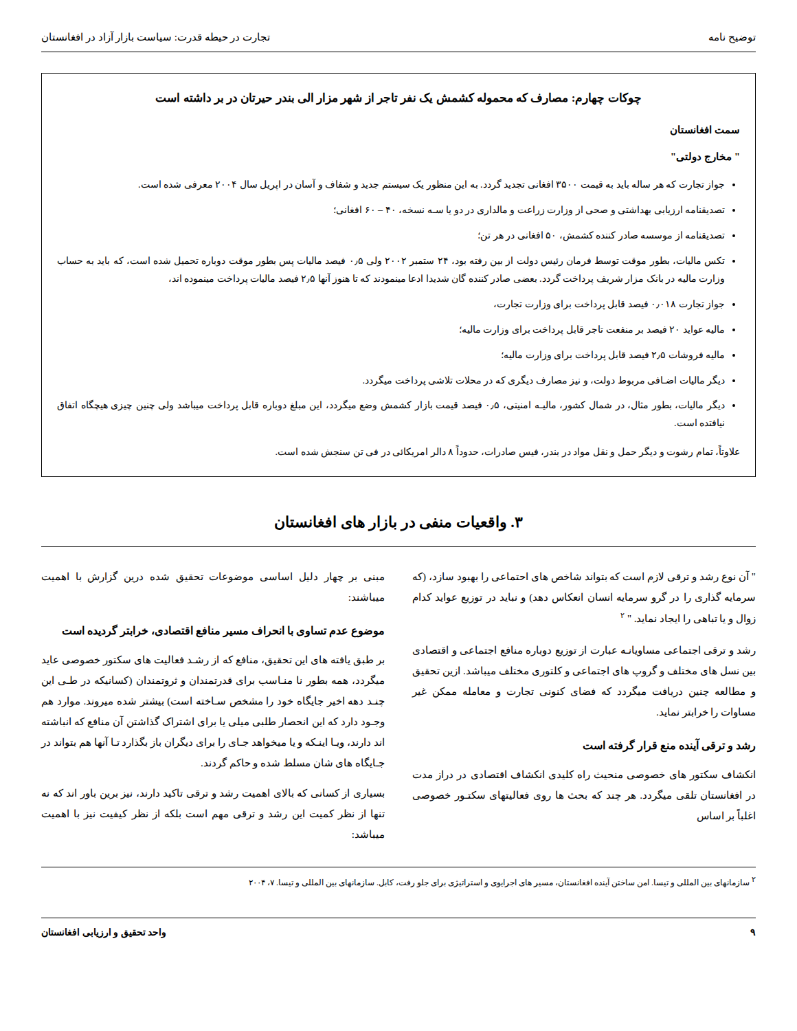توضیح نامه
تجارت در حیطه قدرت: سیاست بازار آزاد در افغانستان
چوکات چهارم: مصارف که محموله کشمش یک نفر تاجر از شهر مزار الی بندر حیرتان در بر داشته است
سمت افغانستان
" مخارج دولتی"
جواز تجارت که هر ساله باید به قیمت ۳۵۰۰ افغانی تجدید گردد. به این منظور یک سیستم جدید و شفاف و آسان در اپریل سال ۲۰۰۴ معرفی شده است.
تصدیقنامه ارزیابی بهداشتی و صحی از وزارت زراعت و مالداری در دو یا سـه نسخه، ۴۰ – ۶۰ افغانی؛
تصدیقنامه از موسسه صادر کننده کشمش، ۵۰ افغانی در هر تن؛
تکس مالیات، بطور موقت توسط فرمان رئیس دولت از بین رفته بود، ۲۴ ستمبر ۲۰۰۲ ولی ۰٫۵ فیصد مالیات پس بطور موقت دوباره تحمیل شده است، که باید به حساب وزارت مالیه در بانک مزار شریف پرداخت گردد. بعضی صادر کننده گان شدیدا ادعا مینمودند که تا هنوز آنها ۲٫۵ فیصد مالیات پرداخت مینموده اند،
جواز تجارت ۰٫۰۱۸ فیصد قابل پرداخت برای وزارت تجارت،
مالیه عواید ۲۰ فیصد بر منفعت تاجر قابل پرداخت برای وزارت مالیه؛
مالیه فروشات ۲٫۵ فیصد قابل پرداخت برای وزارت مالیه؛
دیگر مالیات اضـافی مربوط دولت، و نیز مصارف دیگری که در محلات تلاشی پرداخت میگردد.
دیگر مالیات، بطور مثال، در شمال کشور، مالیـه امنیتی، ۰٫۵ فیصد قیمت بازار کشمش وضع میگردد، این مبلغ دوباره قابل پرداخت میباشد ولی چنین چیزی هیچگاه اتفاق نیافتده است.
علاوتاً، تمام رشوت و دیگر حمل و نقل مواد در بندر، فیس صادرات، حدوداً ۸ دالر امریکائی در فی تن سنجش شده است.
۳. واقعیات منفی در بازار های افغانستان
" آن نوع رشد و ترقی لازم است که بتواند شاخص های احتماعی را بهبود سازد، (که سرمایه گذاری را در گرو سرمایه انسان انعکاس دهد) و نباید در توزیع عواید کدام زوال و یا تباهی را ایجاد نماید. " ۲
رشد و ترقی اجتماعی مساویانـه عبارت از توزیع دوباره منافع اجتماعی و اقتصادی بین نسل های مختلف و گروپ های اجتماعی و کلتوری مختلف میباشد. ازین تحقیق و مطالعه چنین دریافت میگردد که فضای کنونی تجارت و معامله ممکن غیر مساوات را خرابتر نماید.
رشد و ترقی آینده منع قرار گرفته است
انکشاف سکتور های خصوصی منحیث راه کلیدی انکشاف اقتصادی در دراز مدت در افغانستان تلقی میگردد. هر چند که بحث ها روی فعالیتهای سکتـور خصوصی اغلباً بر اساس
مبنی بر چهار دلیل اساسی موضوعات تحقیق شده درین گزارش با اهمیت میباشند:
موضوع عدم تساوی با انحراف مسیر منافع اقتصادی، خرابتر گردیده است
بر طبق یافته های این تحقیق، منافع که از رشـد فعالیت های سکتور خصوصی عاید میگردد، همه بطور نا منـاسب برای قدرتمندان و ثروتمندان (کسانیکه در طـی این چنـد دهه اخیر جایگاه خود را مشخص سـاخته است) بیشتر شده میروند. موارد هم وجـود دارد که این انحصار طلبی میلی یا برای اشتراک گذاشتن آن منافع که انباشته اند دارند، ویـا اینـکه و یا میخواهد جـای را برای دیگران باز بگذارد تـا آنها هم بتواند در جـایگاه های شان مسلط شده و حاکم گردند.
بسیاری از کسانی که بالای اهمیت رشد و ترقی تاکید دارند، نیز برین باور اند که نه تنها از نظر کمیت این رشد و ترقی مهم است بلکه از نظر کیفیت نیز با اهمیت میباشد:
۲ سازمانهای بین المللی و تیسا. امن ساختن آینده افغانستان، مسیر های اجرایوی و استراتیژی برای جلو رفت، کابل. سازمانهای بین المللی و تیسا. ۷، ۲۰۰۴
۹
واحد تحقیق و ارزیابی افغانستان